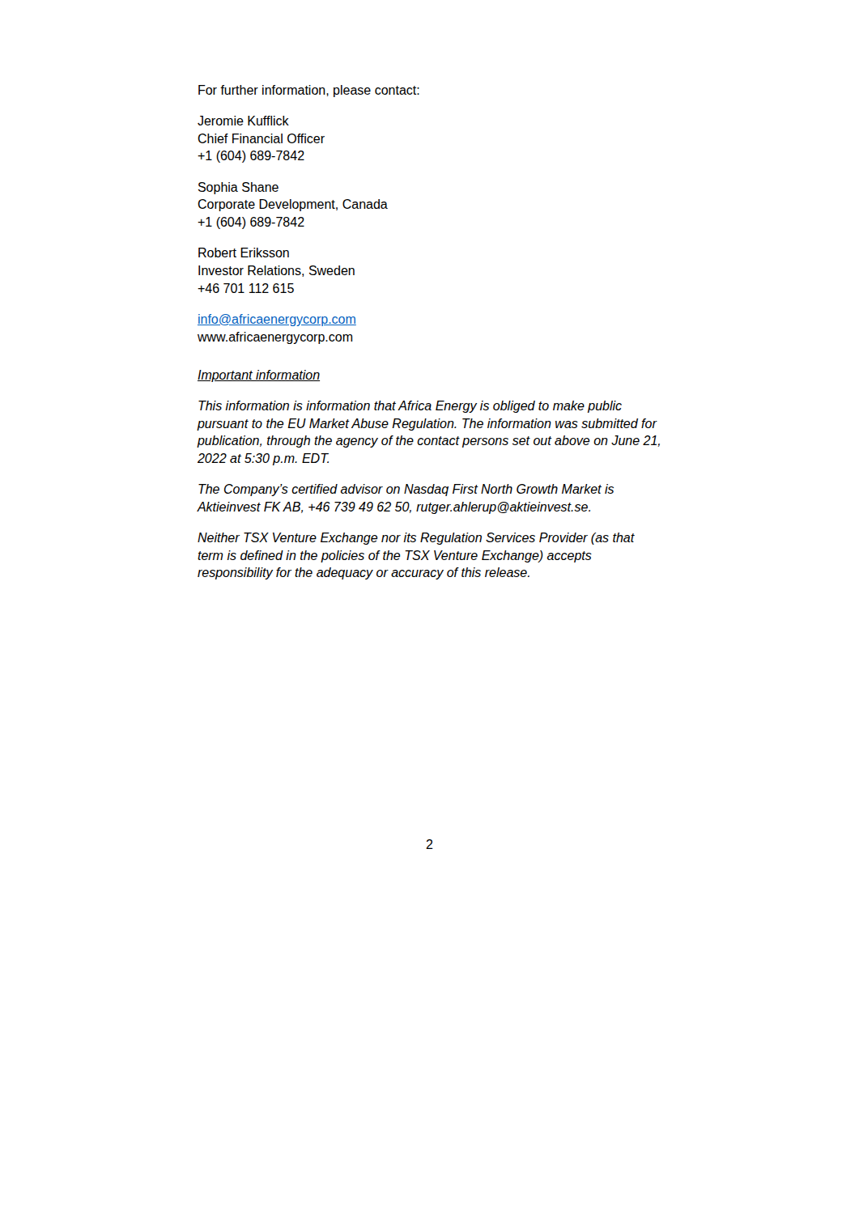For further information, please contact:
Jeromie Kufflick
Chief Financial Officer
+1 (604) 689-7842
Sophia Shane
Corporate Development, Canada
+1 (604) 689-7842
Robert Eriksson
Investor Relations, Sweden
+46 701 112 615
info@africaenergycorp.com
www.africaenergycorp.com
Important information
This information is information that Africa Energy is obliged to make public pursuant to the EU Market Abuse Regulation. The information was submitted for publication, through the agency of the contact persons set out above on June 21, 2022 at 5:30 p.m. EDT.
The Company’s certified advisor on Nasdaq First North Growth Market is Aktieinvest FK AB, +46 739 49 62 50, rutger.ahlerup@aktieinvest.se.
Neither TSX Venture Exchange nor its Regulation Services Provider (as that term is defined in the policies of the TSX Venture Exchange) accepts responsibility for the adequacy or accuracy of this release.
2